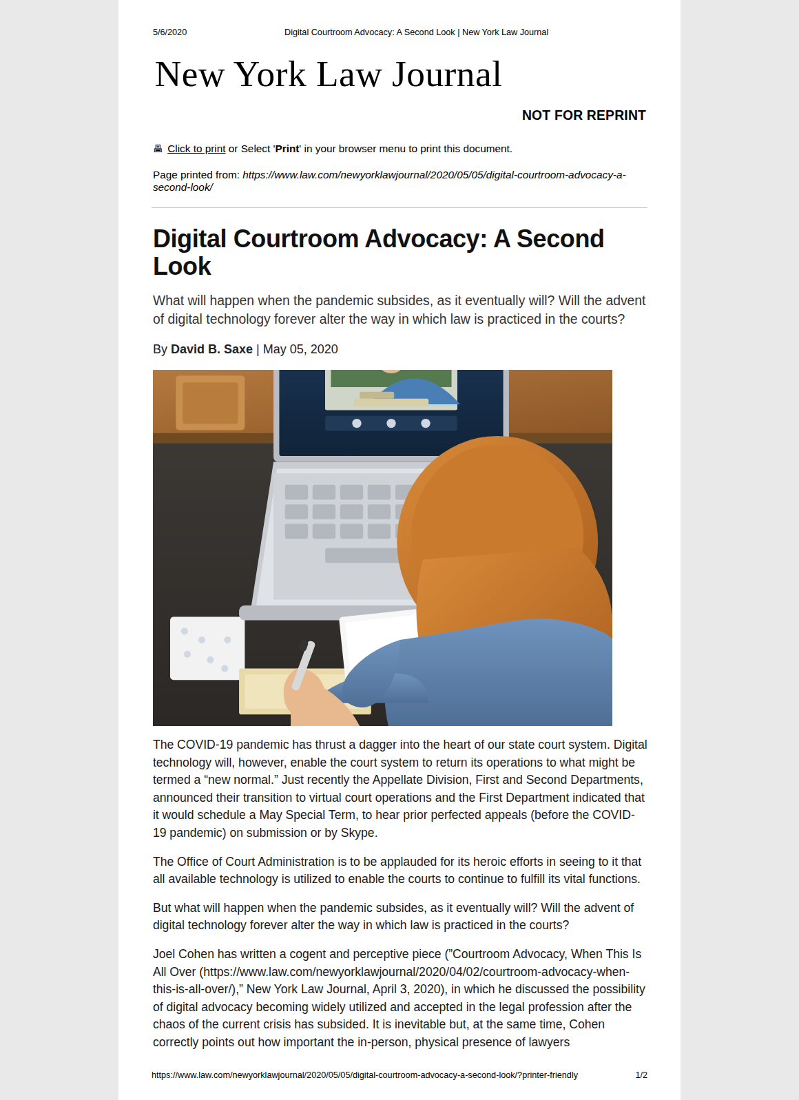5/6/2020 Digital Courtroom Advocacy: A Second Look | New York Law Journal
New York Law Journal
NOT FOR REPRINT
🖶 Click to print or Select 'Print' in your browser menu to print this document.
Page printed from: https://www.law.com/newyorklawjournal/2020/05/05/digital-courtroom-advocacy-a-second-look/
Digital Courtroom Advocacy: A Second Look
What will happen when the pandemic subsides, as it eventually will? Will the advent of digital technology forever alter the way in which law is practiced in the courts?
By David B. Saxe | May 05, 2020
The COVID-19 pandemic has thrust a dagger into the heart of our state court system. Digital technology will, however, enable the court system to return its operations to what might be termed a “new normal.” Just recently the Appellate Division, First and Second Departments, announced their transition to virtual court operations and the First Department indicated that it would schedule a May Special Term, to hear prior perfected appeals (before the COVID-19 pandemic) on submission or by Skype.
The Office of Court Administration is to be applauded for its heroic efforts in seeing to it that all available technology is utilized to enable the courts to continue to fulfill its vital functions.
But what will happen when the pandemic subsides, as it eventually will? Will the advent of digital technology forever alter the way in which law is practiced in the courts?
Joel Cohen has written a cogent and perceptive piece (”Courtroom Advocacy, When This Is All Over (https://www.law.com/newyorklawjournal/2020/04/02/courtroom-advocacy-when-this-is-all-over/),” New York Law Journal, April 3, 2020), in which he discussed the possibility of digital advocacy becoming widely utilized and accepted in the legal profession after the chaos of the current crisis has subsided. It is inevitable but, at the same time, Cohen correctly points out how important the in-person, physical presence of lawyers
https://www.law.com/newyorklawjournal/2020/05/05/digital-courtroom-advocacy-a-second-look/?printer-friendly 1/2